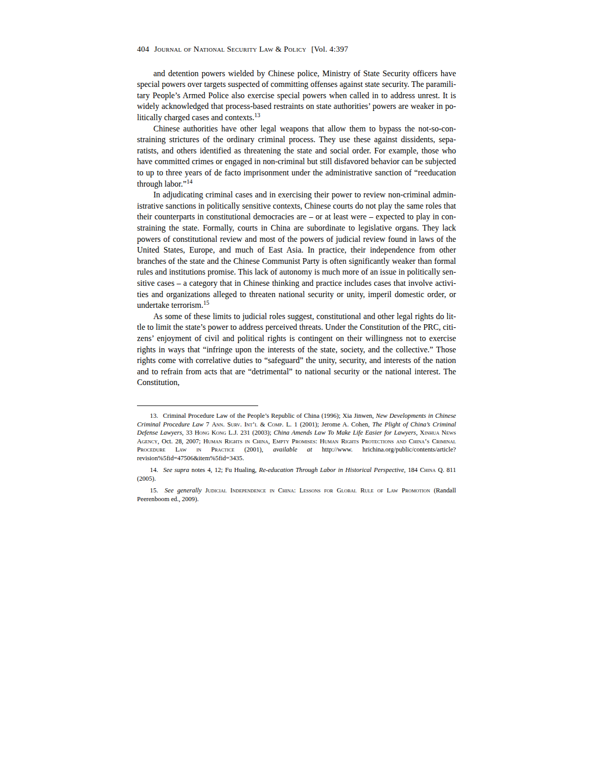404 Journal of National Security Law & Policy [Vol. 4:397
and detention powers wielded by Chinese police, Ministry of State Security officers have special powers over targets suspected of committing offenses against state security. The paramilitary People’s Armed Police also exercise special powers when called in to address unrest. It is widely acknowledged that process-based restraints on state authorities’ powers are weaker in politically charged cases and contexts.13
Chinese authorities have other legal weapons that allow them to bypass the not-so-constraining strictures of the ordinary criminal process. They use these against dissidents, separatists, and others identified as threatening the state and social order. For example, those who have committed crimes or engaged in non-criminal but still disfavored behavior can be subjected to up to three years of de facto imprisonment under the administrative sanction of “reeducation through labor.”14
In adjudicating criminal cases and in exercising their power to review non-criminal administrative sanctions in politically sensitive contexts, Chinese courts do not play the same roles that their counterparts in constitutional democracies are – or at least were – expected to play in constraining the state. Formally, courts in China are subordinate to legislative organs. They lack powers of constitutional review and most of the powers of judicial review found in laws of the United States, Europe, and much of East Asia. In practice, their independence from other branches of the state and the Chinese Communist Party is often significantly weaker than formal rules and institutions promise. This lack of autonomy is much more of an issue in politically sensitive cases – a category that in Chinese thinking and practice includes cases that involve activities and organizations alleged to threaten national security or unity, imperil domestic order, or undertake terrorism.15
As some of these limits to judicial roles suggest, constitutional and other legal rights do little to limit the state’s power to address perceived threats. Under the Constitution of the PRC, citizens’ enjoyment of civil and political rights is contingent on their willingness not to exercise rights in ways that “infringe upon the interests of the state, society, and the collective.” Those rights come with correlative duties to “safeguard” the unity, security, and interests of the nation and to refrain from acts that are “detrimental” to national security or the national interest. The Constitution,
13. Criminal Procedure Law of the People’s Republic of China (1996); Xia Jinwen, New Developments in Chinese Criminal Procedure Law 7 Ann. Surv. Int’l & Comp. L. 1 (2001); Jerome A. Cohen, The Plight of China’s Criminal Defense Lawyers, 33 Hong Kong L.J. 231 (2003); China Amends Law To Make Life Easier for Lawyers, Xinhua News Agency, Oct. 28, 2007; Human Rights in China, Empty Promises: Human Rights Protections and China’s Criminal Procedure Law in Practice (2001), available at http://www. hrichina.org/public/contents/article?revision%5fid=47506&item%5fid=3435.
14. See supra notes 4, 12; Fu Hualing, Re-education Through Labor in Historical Perspective, 184 China Q. 811 (2005).
15. See generally Judicial Independence in China: Lessons for Global Rule of Law Promotion (Randall Peerenboom ed., 2009).